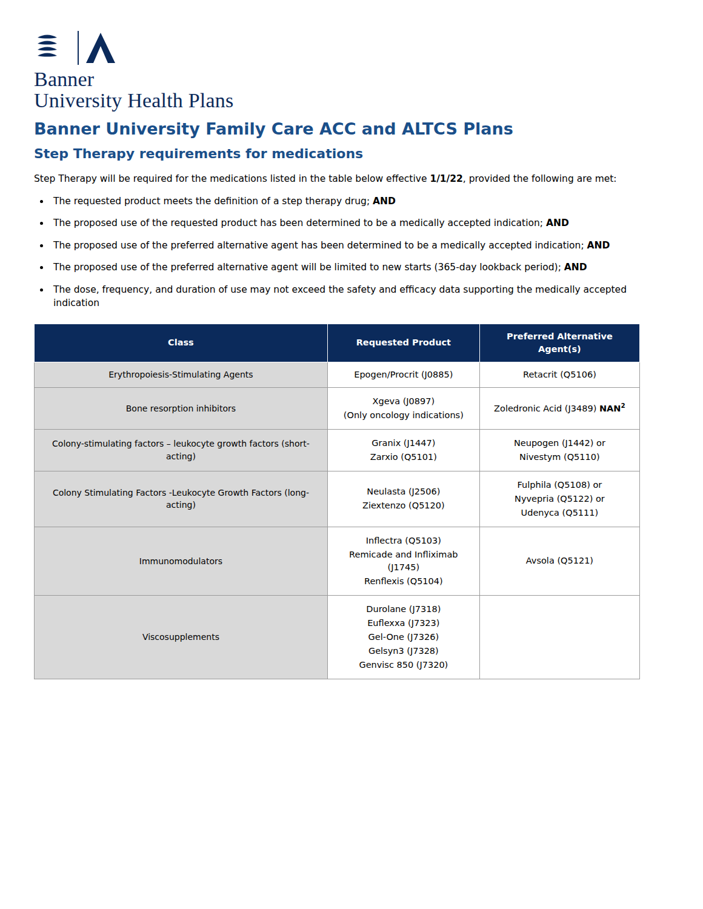Banner
University Health Plans
Banner University Family Care ACC and ALTCS Plans
Step Therapy requirements for medications
Step Therapy will be required for the medications listed in the table below effective 1/1/22, provided the following are met:
The requested product meets the definition of a step therapy drug; AND
The proposed use of the requested product has been determined to be a medically accepted indication; AND
The proposed use of the preferred alternative agent has been determined to be a medically accepted indication; AND
The proposed use of the preferred alternative agent will be limited to new starts (365-day lookback period); AND
The dose, frequency, and duration of use may not exceed the safety and efficacy data supporting the medically accepted indication
| Class | Requested Product | Preferred Alternative Agent(s) |
| --- | --- | --- |
| Erythropoiesis-Stimulating Agents | Epogen/Procrit (J0885) | Retacrit (Q5106) |
| Bone resorption inhibitors | Xgeva (J0897) (Only oncology indications) | Zoledronic Acid (J3489) NAN 2 |
| Colony-stimulating factors – leukocyte growth factors (short-acting) | Granix (J1447) Zarxio (Q5101) | Neupogen (J1442) or Nivestym (Q5110) |
| Colony Stimulating Factors -Leukocyte Growth Factors (long-acting) | Neulasta (J2506) Ziextenzo (Q5120) | Fulphila (Q5108) or Nyvepria (Q5122) or Udenyca (Q5111) |
| Immunomodulators | Inflectra (Q5103) Remicade and Infliximab (J1745) Renflexis (Q5104) | Avsola (Q5121) |
| Viscosupplements | Durolane (J7318) Euflexxa (J7323) Gel-One (J7326) Gelsyn3 (J7328) Genvisc 850 (J7320) | |